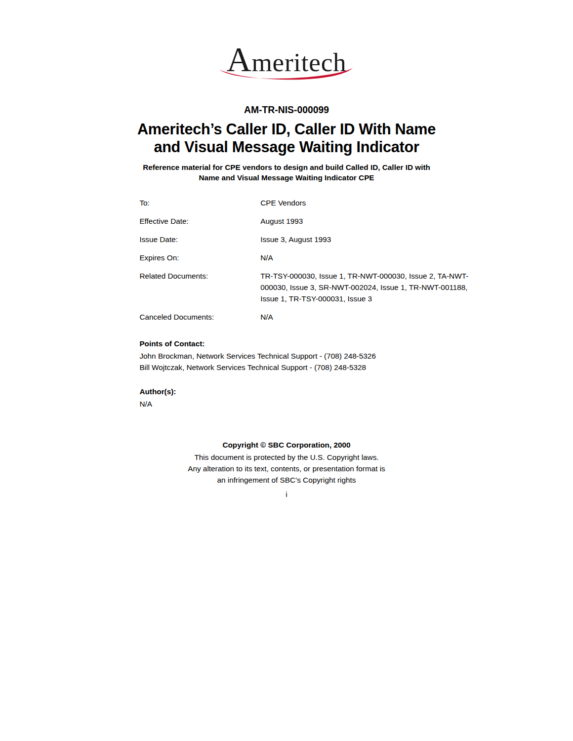Ameritech
AM-TR-NIS-000099
Ameritech’s Caller ID, Caller ID With Name and Visual Message Waiting Indicator
Reference material for CPE vendors to design and build Called ID, Caller ID with Name and Visual Message Waiting Indicator CPE
| To: | CPE Vendors |
| Effective Date: | August 1993 |
| Issue Date: | Issue 3, August 1993 |
| Expires On: | N/A |
| Related Documents: | TR-TSY-000030, Issue 1, TR-NWT-000030, Issue 2, TA-NWT-000030, Issue 3, SR-NWT-002024, Issue 1, TR-NWT-001188, Issue 1, TR-TSY-000031, Issue 3 |
| Canceled Documents: | N/A |
Points of Contact:
John Brockman, Network Services Technical Support - (708) 248-5326
Bill Wojtczak, Network Services Technical Support - (708) 248-5328
Author(s):
N/A
Copyright © SBC Corporation, 2000
This document is protected by the U.S. Copyright laws.
Any alteration to its text, contents, or presentation format is
an infringement of SBC’s Copyright rights
i